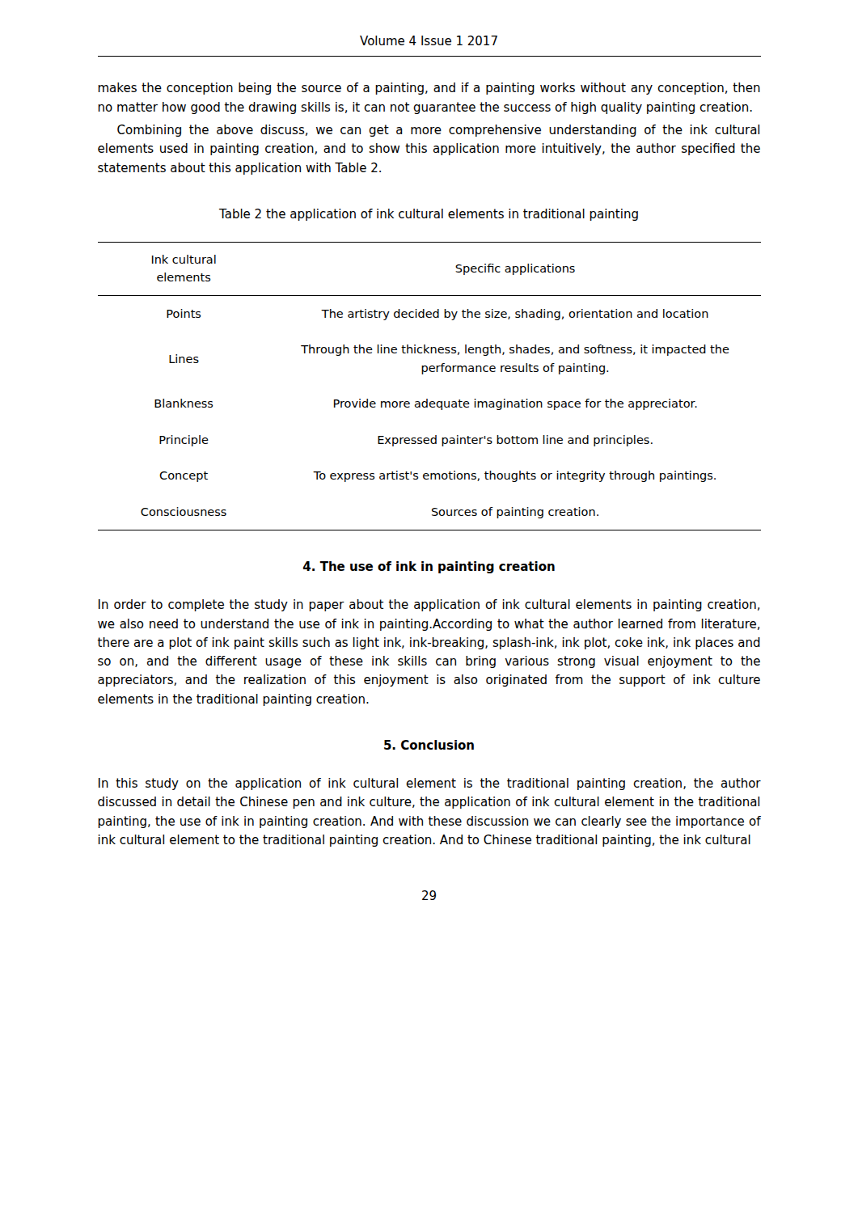Volume 4 Issue 1 2017
makes the conception being the source of a painting, and if a painting works without any conception, then no matter how good the drawing skills is, it can not guarantee the success of high quality painting creation.
Combining the above discuss, we can get a more comprehensive understanding of the ink cultural elements used in painting creation, and to show this application more intuitively, the author specified the statements about this application with Table 2.
Table 2 the application of ink cultural elements in traditional painting
| Ink cultural elements | Specific applications |
| --- | --- |
| Points | The artistry decided by the size, shading, orientation and location |
| Lines | Through the line thickness, length, shades, and softness, it impacted the performance results of painting. |
| Blankness | Provide more adequate imagination space for the appreciator. |
| Principle | Expressed painter's bottom line and principles. |
| Concept | To express artist's emotions, thoughts or integrity through paintings. |
| Consciousness | Sources of painting creation. |
4. The use of ink in painting creation
In order to complete the study in paper about the application of ink cultural elements in painting creation, we also need to understand the use of ink in painting.According to what the author learned from literature, there are a plot of ink paint skills such as light ink, ink-breaking, splash-ink, ink plot, coke ink, ink places and so on, and the different usage of these ink skills can bring various strong visual enjoyment to the appreciators, and the realization of this enjoyment is also originated from the support of ink culture elements in the traditional painting creation.
5. Conclusion
In this study on the application of ink cultural element is the traditional painting creation, the author discussed in detail the Chinese pen and ink culture, the application of ink cultural element in the traditional painting, the use of ink in painting creation. And with these discussion we can clearly see the importance of ink cultural element to the traditional painting creation. And to Chinese traditional painting, the ink cultural
29